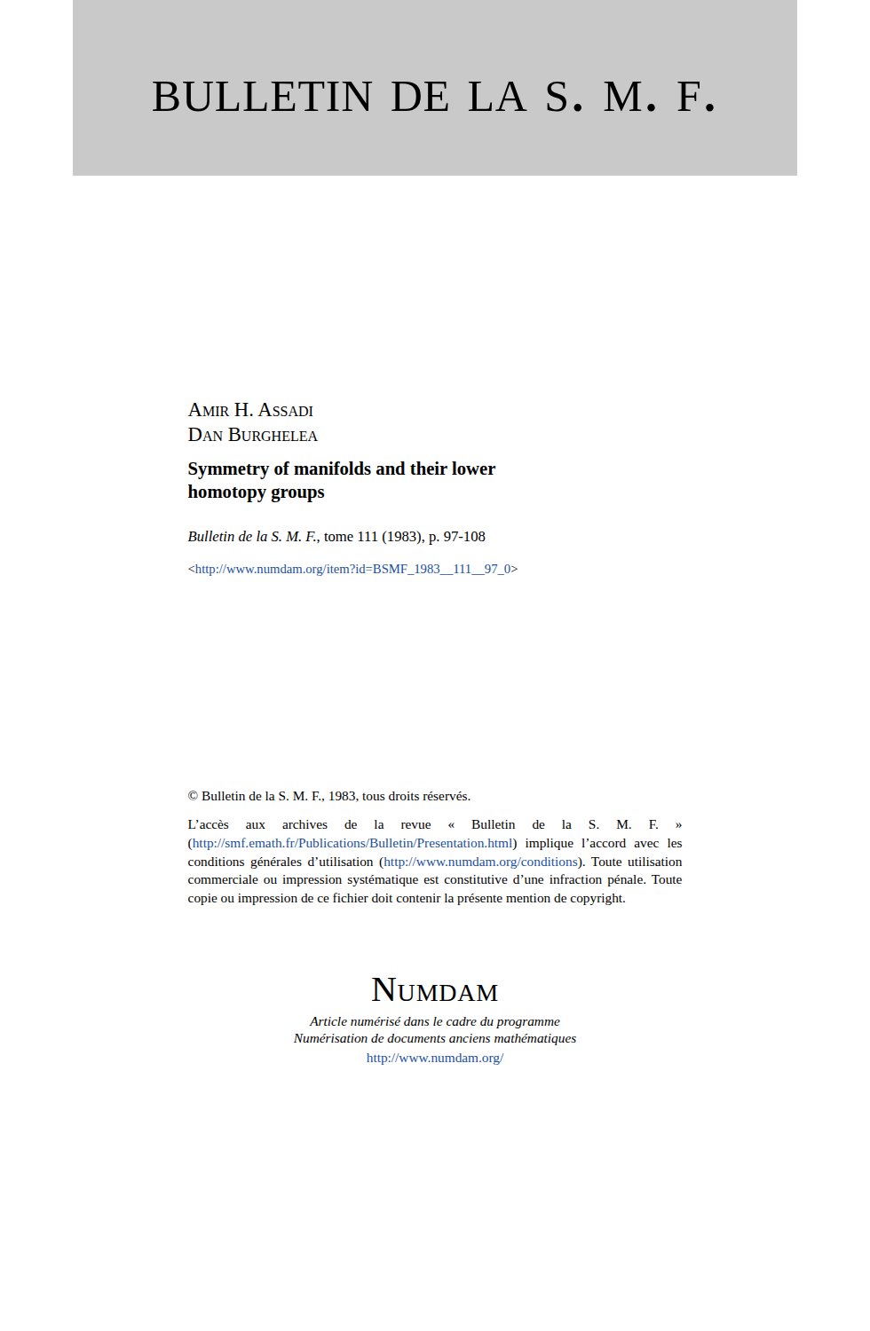Bulletin de la S. M. F.
Amir H. Assadi
Dan Burghelea
Symmetry of manifolds and their lower
homotopy groups
Bulletin de la S. M. F., tome 111 (1983), p. 97-108
<http://www.numdam.org/item?id=BSMF_1983__111__97_0>
© Bulletin de la S. M. F., 1983, tous droits réservés.
L’accès aux archives de la revue « Bulletin de la S. M. F. » (http://smf.emath.fr/Publications/Bulletin/Presentation.html) implique l’accord avec les conditions générales d’utilisation (http://www.numdam.org/conditions). Toute utilisation commerciale ou impression systématique est constitutive d’une infraction pénale. Toute copie ou impression de ce fichier doit contenir la présente mention de copyright.
Numdam
Article numérisé dans le cadre du programme
Numérisation de documents anciens mathématiques
http://www.numdam.org/